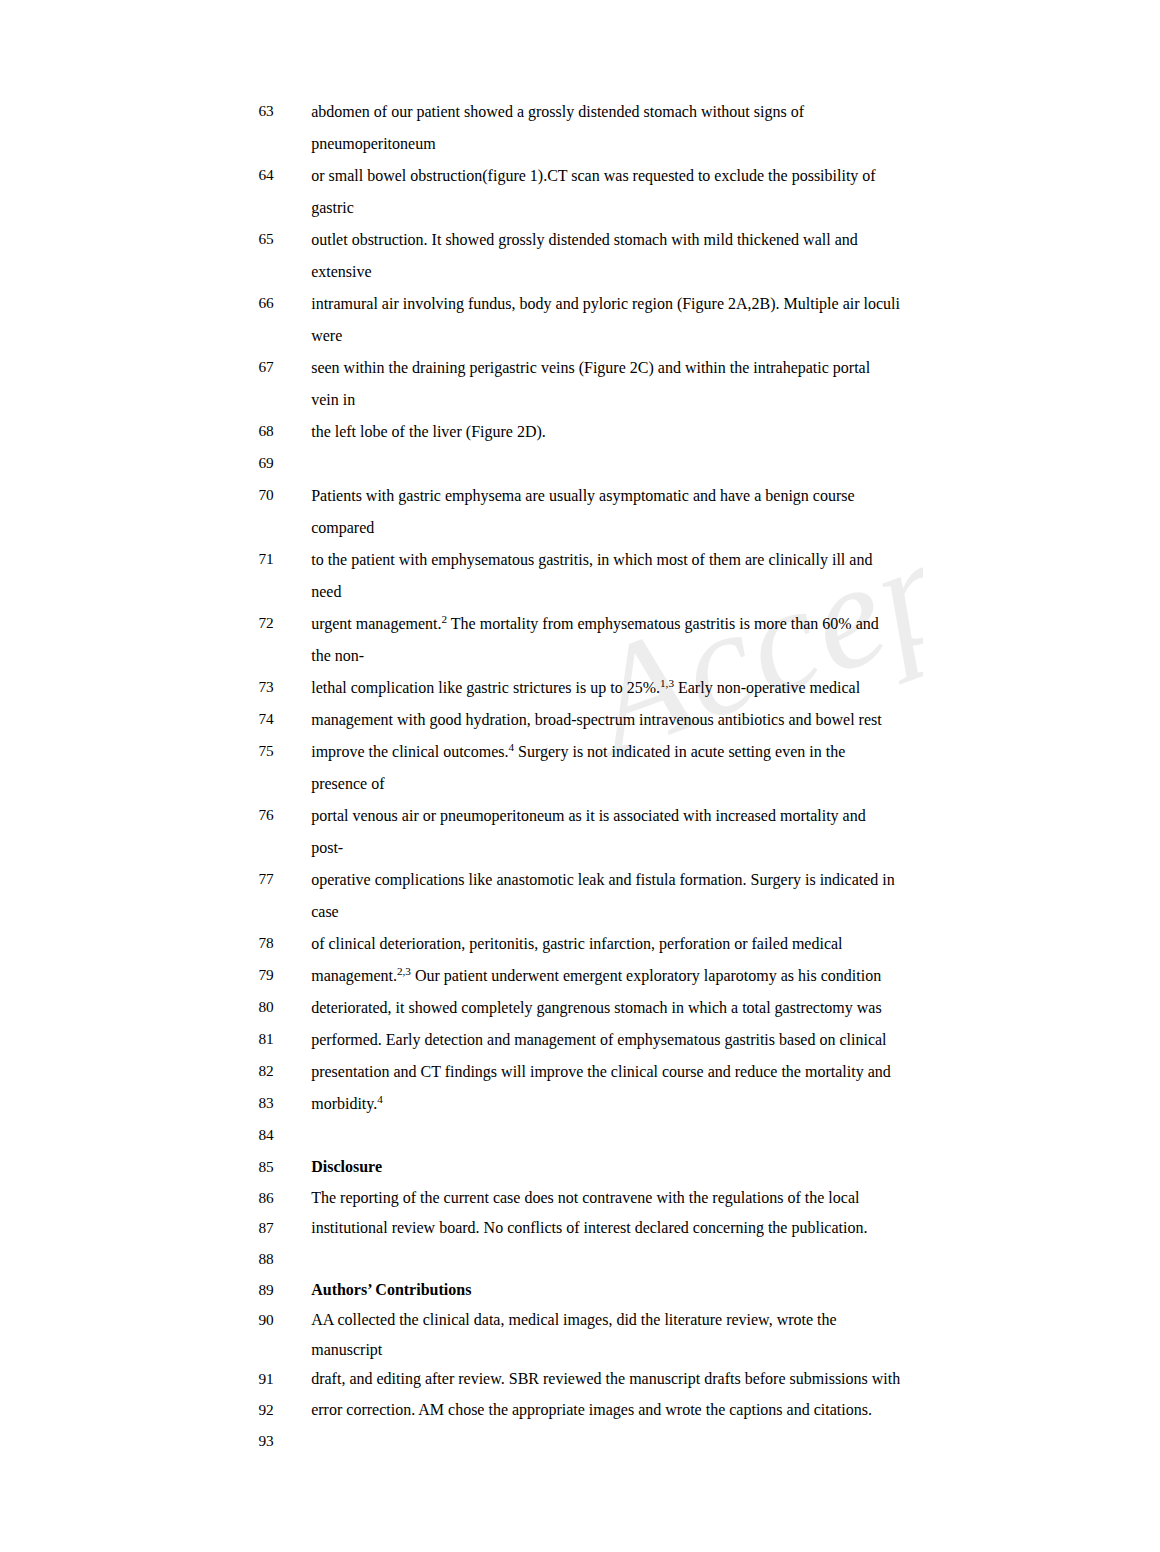Accepted Article
| 63 | abdomen of our patient showed a grossly distended stomach without signs of pneumoperitoneum |
| 64 | or small bowel obstruction(figure 1).CT scan was requested to exclude the possibility of gastric |
| 65 | outlet obstruction. It showed grossly distended stomach with mild thickened wall and extensive |
| 66 | intramural air involving fundus, body and pyloric region (Figure 2A,2B). Multiple air loculi were |
| 67 | seen within the draining perigastric veins (Figure 2C) and within the intrahepatic portal vein in |
| 68 | the left lobe of the liver (Figure 2D). |
| 69 | |
| 70 | Patients with gastric emphysema are usually asymptomatic and have a benign course compared |
| 71 | to the patient with emphysematous gastritis, in which most of them are clinically ill and need |
| 72 | urgent management. 2 The mortality from emphysematous gastritis is more than 60% and the non- |
| 73 | lethal complication like gastric strictures is up to 25%. 1,3 Early non-operative medical |
| 74 | management with good hydration, broad-spectrum intravenous antibiotics and bowel rest |
| 75 | improve the clinical outcomes. 4 Surgery is not indicated in acute setting even in the presence of |
| 76 | portal venous air or pneumoperitoneum as it is associated with increased mortality and post- |
| 77 | operative complications like anastomotic leak and fistula formation. Surgery is indicated in case |
| 78 | of clinical deterioration, peritonitis, gastric infarction, perforation or failed medical |
| 79 | management. 2,3 Our patient underwent emergent exploratory laparotomy as his condition |
| 80 | deteriorated, it showed completely gangrenous stomach in which a total gastrectomy was |
| 81 | performed. Early detection and management of emphysematous gastritis based on clinical |
| 82 | presentation and CT findings will improve the clinical course and reduce the mortality and |
| 83 | morbidity. 4 |
| 84 | |
| 85 | Disclosure |
| 86 | The reporting of the current case does not contravene with the regulations of the local |
| 87 | institutional review board. No conflicts of interest declared concerning the publication. |
| 88 | |
| 89 | Authors’ Contributions |
| 90 | AA collected the clinical data, medical images, did the literature review, wrote the manuscript |
| 91 | draft, and editing after review. SBR reviewed the manuscript drafts before submissions with |
| 92 | error correction. AM chose the appropriate images and wrote the captions and citations. |
| 93 | |